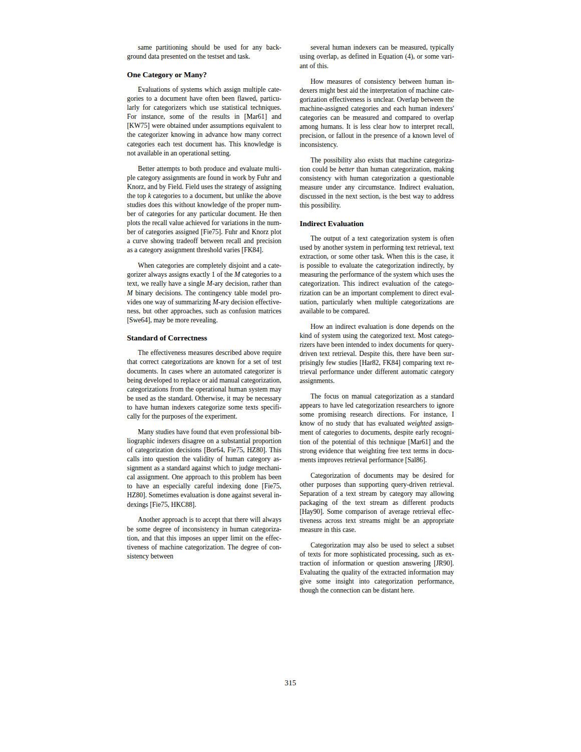same partitioning should be used for any background data presented on the testset and task.
One Category or Many?
Evaluations of systems which assign multiple categories to a document have often been flawed, particularly for categorizers which use statistical techniques. For instance, some of the results in [Mar61] and [KW75] were obtained under assumptions equivalent to the categorizer knowing in advance how many correct categories each test document has. This knowledge is not available in an operational setting.
Better attempts to both produce and evaluate multiple category assignments are found in work by Fuhr and Knorz, and by Field. Field uses the strategy of assigning the top k categories to a document, but unlike the above studies does this without knowledge of the proper number of categories for any particular document. He then plots the recall value achieved for variations in the number of categories assigned [Fie75]. Fuhr and Knorz plot a curve showing tradeoff between recall and precision as a category assignment threshold varies [FK84].
When categories are completely disjoint and a categorizer always assigns exactly 1 of the M categories to a text, we really have a single M-ary decision, rather than M binary decisions. The contingency table model provides one way of summarizing M-ary decision effectiveness, but other approaches, such as confusion matrices [Swe64], may be more revealing.
Standard of Correctness
The effectiveness measures described above require that correct categorizations are known for a set of test documents. In cases where an automated categorizer is being developed to replace or aid manual categorization, categorizations from the operational human system may be used as the standard. Otherwise, it may be necessary to have human indexers categorize some texts specifically for the purposes of the experiment.
Many studies have found that even professional bibliographic indexers disagree on a substantial proportion of categorization decisions [Bor64, Fie75, HZ80]. This calls into question the validity of human category assignment as a standard against which to judge mechanical assignment. One approach to this problem has been to have an especially careful indexing done [Fie75, HZ80]. Sometimes evaluation is done against several indexings [Fie75, HKC88].
Another approach is to accept that there will always be some degree of inconsistency in human categorization, and that this imposes an upper limit on the effectiveness of machine categorization. The degree of consistency between
several human indexers can be measured, typically using overlap, as defined in Equation (4), or some variant of this.
How measures of consistency between human indexers might best aid the interpretation of machine categorization effectiveness is unclear. Overlap between the machine-assigned categories and each human indexers' categories can be measured and compared to overlap among humans. It is less clear how to interpret recall, precision, or fallout in the presence of a known level of inconsistency.
The possibility also exists that machine categorization could be better than human categorization, making consistency with human categorization a questionable measure under any circumstance. Indirect evaluation, discussed in the next section, is the best way to address this possibility.
Indirect Evaluation
The output of a text categorization system is often used by another system in performing text retrieval, text extraction, or some other task. When this is the case, it is possible to evaluate the categorization indirectly, by measuring the performance of the system which uses the categorization. This indirect evaluation of the categorization can be an important complement to direct evaluation, particularly when multiple categorizations are available to be compared.
How an indirect evaluation is done depends on the kind of system using the categorized text. Most categorizers have been intended to index documents for query-driven text retrieval. Despite this, there have been surprisingly few studies [Har82, FK84] comparing text retrieval performance under different automatic category assignments.
The focus on manual categorization as a standard appears to have led categorization researchers to ignore some promising research directions. For instance, I know of no study that has evaluated weighted assignment of categories to documents, despite early recognition of the potential of this technique [Mar61] and the strong evidence that weighting free text terms in documents improves retrieval performance [Sal86].
Categorization of documents may be desired for other purposes than supporting query-driven retrieval. Separation of a text stream by category may allowing packaging of the text stream as different products [Hay90]. Some comparison of average retrieval effectiveness across text streams might be an appropriate measure in this case.
Categorization may also be used to select a subset of texts for more sophisticated processing, such as extraction of information or question answering [JR90]. Evaluating the quality of the extracted information may give some insight into categorization performance, though the connection can be distant here.
315